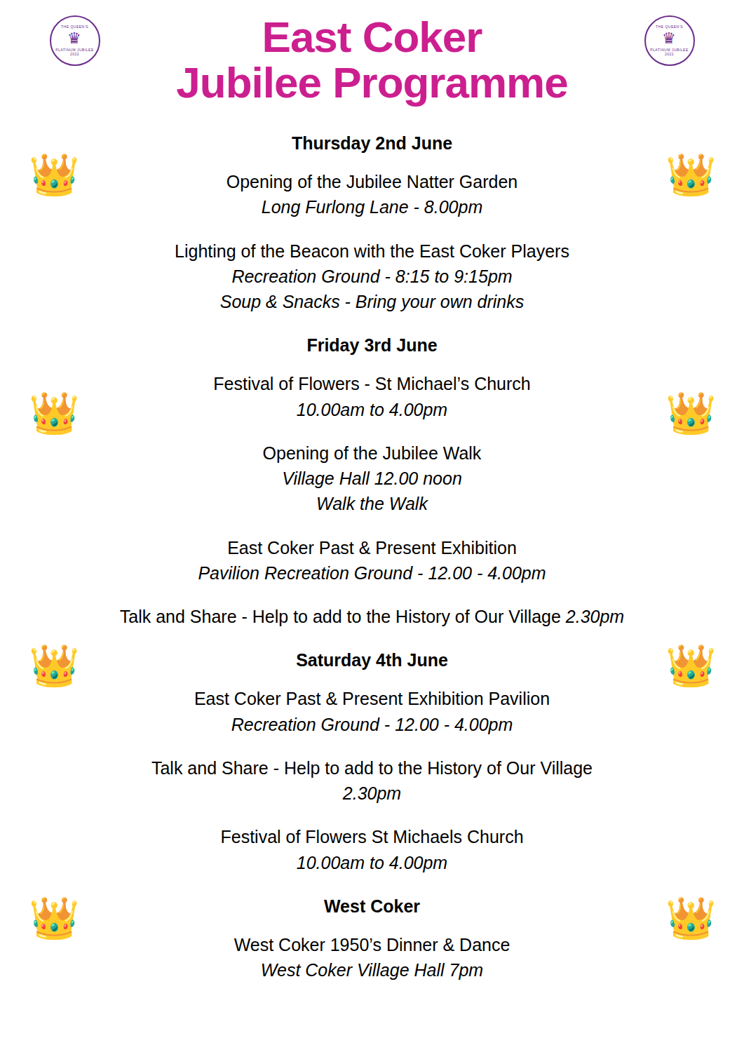THE QUEEN'S ♛ PLATINUM JUBILEE 2022
THE QUEEN'S ♛ PLATINUM JUBILEE 2022
East Coker
Jubilee Programme
👑 👑 👑 👑 👑 👑 👑 👑
Thursday 2nd June
Opening of the Jubilee Natter Garden
Long Furlong Lane - 8.00pm
Lighting of the Beacon with the East Coker Players
Recreation Ground - 8:15 to 9:15pm
Soup & Snacks - Bring your own drinks
Friday 3rd June
Festival of Flowers - St Michael’s Church
10.00am to 4.00pm
Opening of the Jubilee Walk
Village Hall 12.00 noon
Walk the Walk
East Coker Past & Present Exhibition
Pavilion Recreation Ground - 12.00 - 4.00pm
Talk and Share - Help to add to the History of Our Village 2.30pm
Saturday 4th June
East Coker Past & Present Exhibition Pavilion
Recreation Ground - 12.00 - 4.00pm
Talk and Share - Help to add to the History of Our Village
2.30pm
Festival of Flowers St Michaels Church
10.00am to 4.00pm
West Coker
West Coker 1950’s Dinner & Dance
West Coker Village Hall 7pm